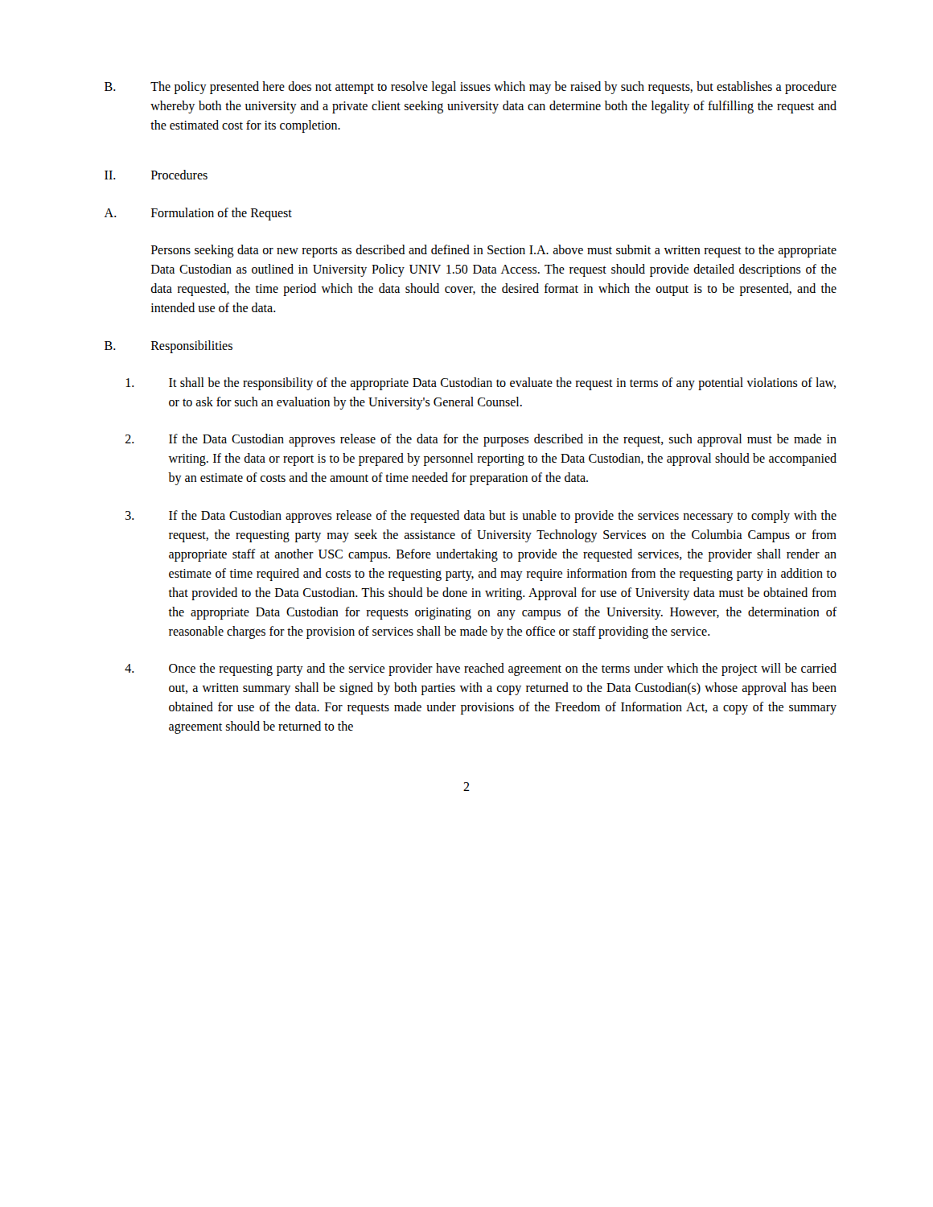B.
The policy presented here does not attempt to resolve legal issues which may be raised by such requests, but establishes a procedure whereby both the university and a private client seeking university data can determine both the legality of fulfilling the request and the estimated cost for its completion.
II.
Procedures
A.
Formulation of the Request
Persons seeking data or new reports as described and defined in Section I.A. above must submit a written request to the appropriate Data Custodian as outlined in University Policy UNIV 1.50 Data Access. The request should provide detailed descriptions of the data requested, the time period which the data should cover, the desired format in which the output is to be presented, and the intended use of the data.
B.
Responsibilities
1.
It shall be the responsibility of the appropriate Data Custodian to evaluate the request in terms of any potential violations of law, or to ask for such an evaluation by the University's General Counsel.
2.
If the Data Custodian approves release of the data for the purposes described in the request, such approval must be made in writing. If the data or report is to be prepared by personnel reporting to the Data Custodian, the approval should be accompanied by an estimate of costs and the amount of time needed for preparation of the data.
3.
If the Data Custodian approves release of the requested data but is unable to provide the services necessary to comply with the request, the requesting party may seek the assistance of University Technology Services on the Columbia Campus or from appropriate staff at another USC campus. Before undertaking to provide the requested services, the provider shall render an estimate of time required and costs to the requesting party, and may require information from the requesting party in addition to that provided to the Data Custodian. This should be done in writing. Approval for use of University data must be obtained from the appropriate Data Custodian for requests originating on any campus of the University. However, the determination of reasonable charges for the provision of services shall be made by the office or staff providing the service.
4.
Once the requesting party and the service provider have reached agreement on the terms under which the project will be carried out, a written summary shall be signed by both parties with a copy returned to the Data Custodian(s) whose approval has been obtained for use of the data. For requests made under provisions of the Freedom of Information Act, a copy of the summary agreement should be returned to the
2